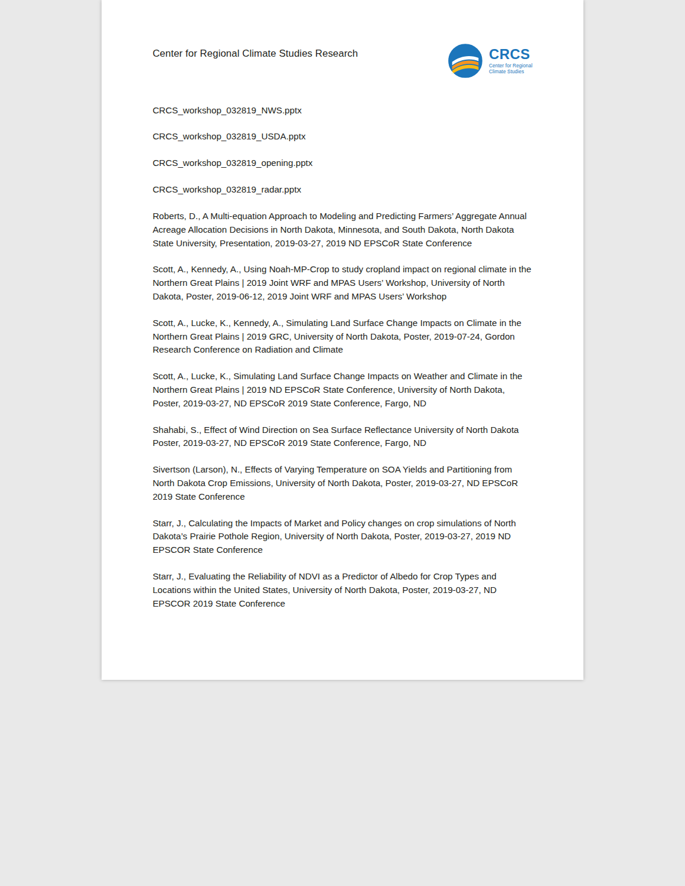Center for Regional Climate Studies Research
CRCS Center for Regional
Climate Studies
CRCS_workshop_032819_NWS.pptx
CRCS_workshop_032819_USDA.pptx
CRCS_workshop_032819_opening.pptx
CRCS_workshop_032819_radar.pptx
Roberts, D., A Multi-equation Approach to Modeling and Predicting Farmers’ Aggregate Annual Acreage Allocation Decisions in North Dakota, Minnesota, and South Dakota, North Dakota State University, Presentation, 2019-03-27, 2019 ND EPSCoR State Conference
Scott, A., Kennedy, A., Using Noah-MP-Crop to study cropland impact on regional climate in the Northern Great Plains | 2019 Joint WRF and MPAS Users’ Workshop, University of North Dakota, Poster, 2019-06-12, 2019 Joint WRF and MPAS Users’ Workshop
Scott, A., Lucke, K., Kennedy, A., Simulating Land Surface Change Impacts on Climate in the Northern Great Plains | 2019 GRC, University of North Dakota, Poster, 2019-07-24, Gordon Research Conference on Radiation and Climate
Scott, A., Lucke, K., Simulating Land Surface Change Impacts on Weather and Climate in the Northern Great Plains | 2019 ND EPSCoR State Conference, University of North Dakota, Poster, 2019-03-27, ND EPSCoR 2019 State Conference, Fargo, ND
Shahabi, S., Effect of Wind Direction on Sea Surface Reflectance University of North Dakota Poster, 2019-03-27, ND EPSCoR 2019 State Conference, Fargo, ND
Sivertson (Larson), N., Effects of Varying Temperature on SOA Yields and Partitioning from North Dakota Crop Emissions, University of North Dakota, Poster, 2019-03-27, ND EPSCoR 2019 State Conference
Starr, J., Calculating the Impacts of Market and Policy changes on crop simulations of North Dakota’s Prairie Pothole Region, University of North Dakota, Poster, 2019-03-27, 2019 ND EPSCOR State Conference
Starr, J., Evaluating the Reliability of NDVI as a Predictor of Albedo for Crop Types and Locations within the United States, University of North Dakota, Poster, 2019-03-27, ND EPSCOR 2019 State Conference